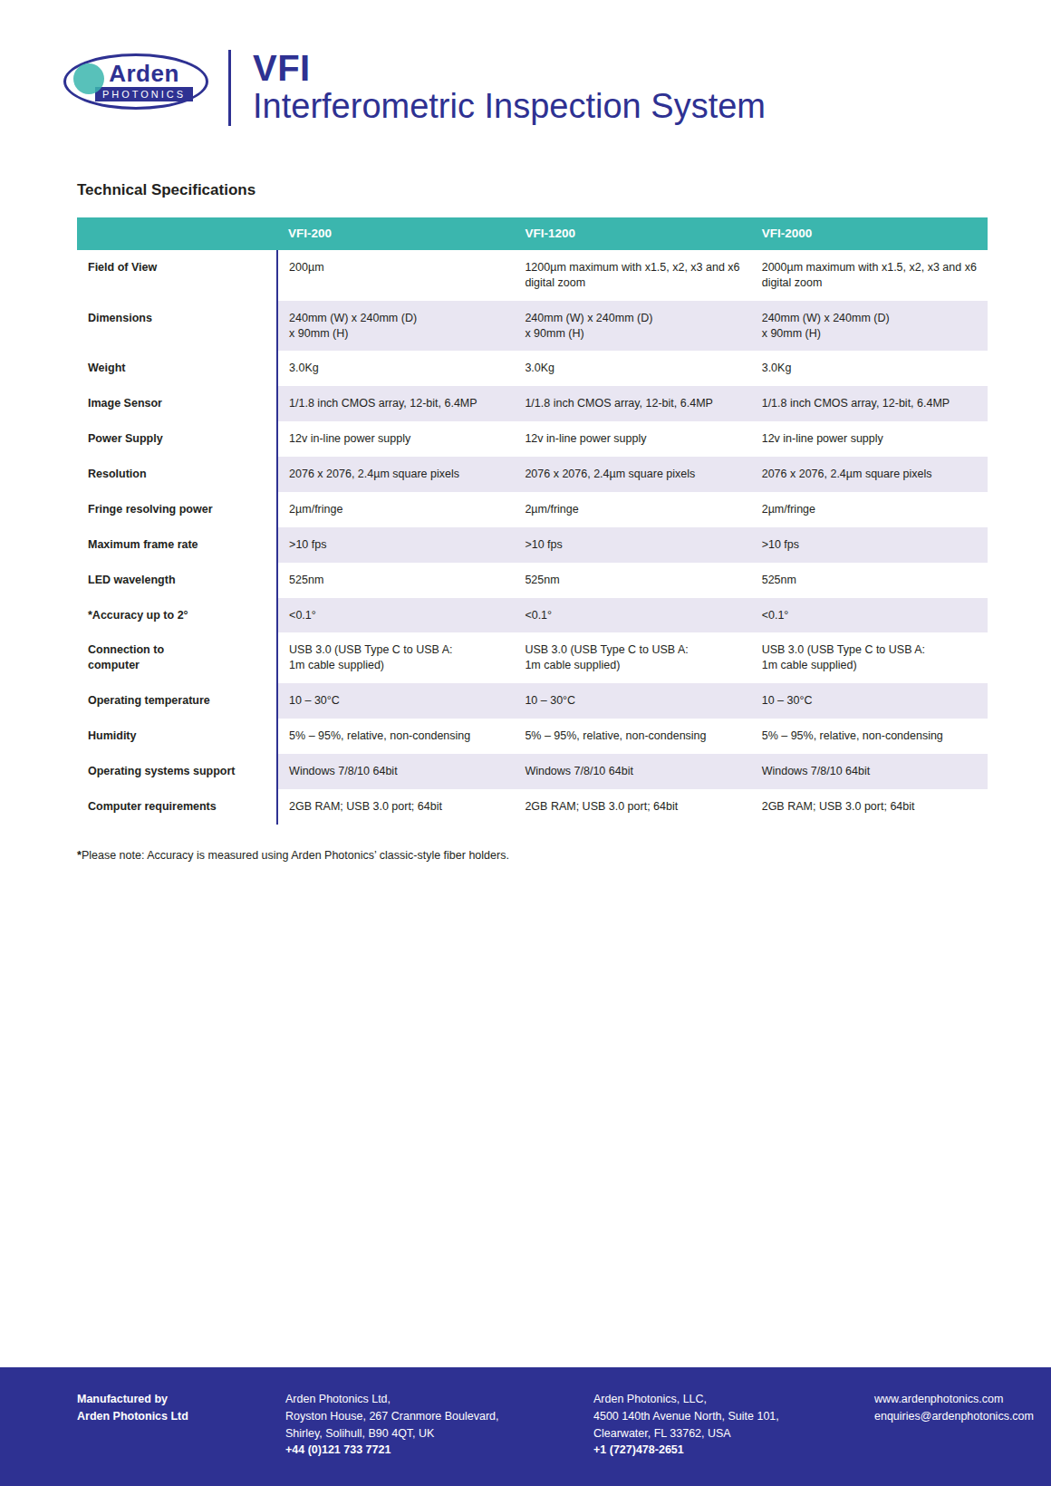Arden
PHOTONICS
VFI
Interferometric Inspection System
Technical Specifications
| | VFI-200 | VFI-1200 | VFI-2000 |
| --- | --- | --- | --- |
| Field of View | 200µm | 1200µm maximum with x1.5, x2, x3 and x6 digital zoom | 2000µm maximum with x1.5, x2, x3 and x6 digital zoom |
| Dimensions | 240mm (W) x 240mm (D) x 90mm (H) | 240mm (W) x 240mm (D) x 90mm (H) | 240mm (W) x 240mm (D) x 90mm (H) |
| Weight | 3.0Kg | 3.0Kg | 3.0Kg |
| Image Sensor | 1/1.8 inch CMOS array, 12-bit, 6.4MP | 1/1.8 inch CMOS array, 12-bit, 6.4MP | 1/1.8 inch CMOS array, 12-bit, 6.4MP |
| Power Supply | 12v in-line power supply | 12v in-line power supply | 12v in-line power supply |
| Resolution | 2076 x 2076, 2.4µm square pixels | 2076 x 2076, 2.4µm square pixels | 2076 x 2076, 2.4µm square pixels |
| Fringe resolving power | 2µm/fringe | 2µm/fringe | 2µm/fringe |
| Maximum frame rate | >10 fps | >10 fps | >10 fps |
| LED wavelength | 525nm | 525nm | 525nm |
| *Accuracy up to 2° | <0.1° | <0.1° | <0.1° |
| Connection to computer | USB 3.0 (USB Type C to USB A: 1m cable supplied) | USB 3.0 (USB Type C to USB A: 1m cable supplied) | USB 3.0 (USB Type C to USB A: 1m cable supplied) |
| Operating temperature | 10 – 30°C | 10 – 30°C | 10 – 30°C |
| Humidity | 5% – 95%, relative, non-condensing | 5% – 95%, relative, non-condensing | 5% – 95%, relative, non-condensing |
| Operating systems support | Windows 7/8/10 64bit | Windows 7/8/10 64bit | Windows 7/8/10 64bit |
| Computer requirements | 2GB RAM; USB 3.0 port; 64bit | 2GB RAM; USB 3.0 port; 64bit | 2GB RAM; USB 3.0 port; 64bit |
*Please note: Accuracy is measured using Arden Photonics’ classic-style fiber holders.
Manufactured by
Arden Photonics Ltd
Arden Photonics Ltd,
Royston House, 267 Cranmore Boulevard,
Shirley, Solihull, B90 4QT, UK
+44 (0)121 733 7721
Arden Photonics, LLC,
4500 140th Avenue North, Suite 101,
Clearwater, FL 33762, USA
+1 (727)478-2651
www.ardenphotonics.com
enquiries@ardenphotonics.com